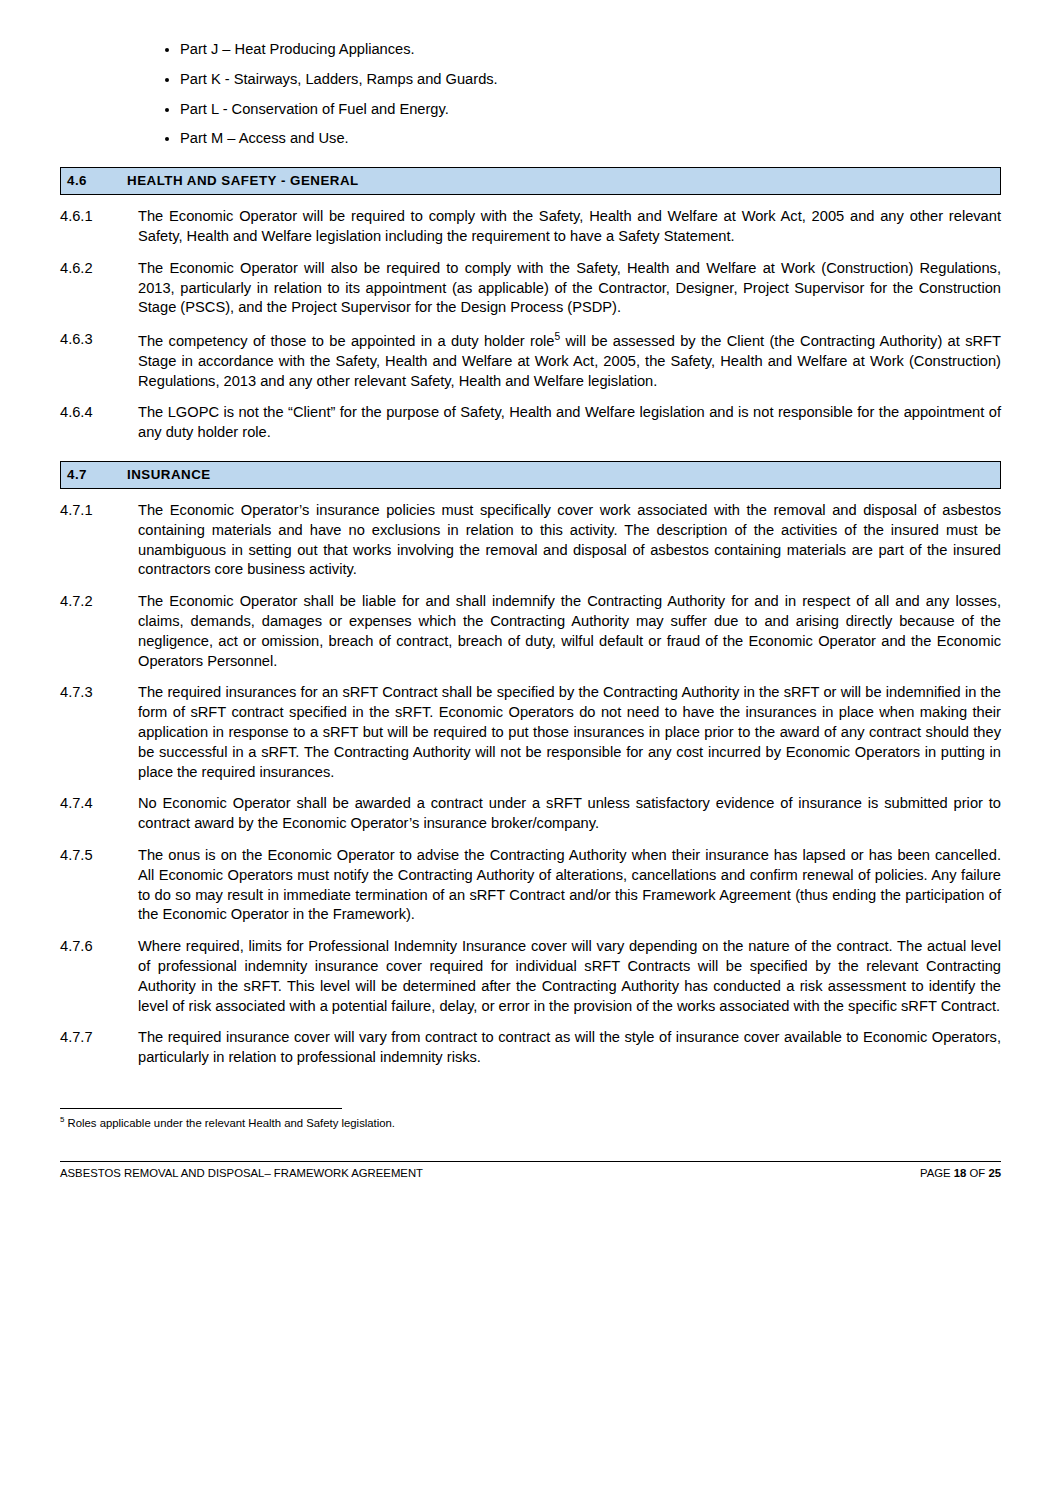Part J – Heat Producing Appliances.
Part K - Stairways, Ladders, Ramps and Guards.
Part L - Conservation of Fuel and Energy.
Part M – Access and Use.
4.6 Health and Safety - General
4.6.1
The Economic Operator will be required to comply with the Safety, Health and Welfare at Work Act, 2005 and any other relevant Safety, Health and Welfare legislation including the requirement to have a Safety Statement.
4.6.2
The Economic Operator will also be required to comply with the Safety, Health and Welfare at Work (Construction) Regulations, 2013, particularly in relation to its appointment (as applicable) of the Contractor, Designer, Project Supervisor for the Construction Stage (PSCS), and the Project Supervisor for the Design Process (PSDP).
4.6.3
The competency of those to be appointed in a duty holder role5 will be assessed by the Client (the Contracting Authority) at sRFT Stage in accordance with the Safety, Health and Welfare at Work Act, 2005, the Safety, Health and Welfare at Work (Construction) Regulations, 2013 and any other relevant Safety, Health and Welfare legislation.
4.6.4
The LGOPC is not the “Client” for the purpose of Safety, Health and Welfare legislation and is not responsible for the appointment of any duty holder role.
4.7 Insurance
4.7.1
The Economic Operator’s insurance policies must specifically cover work associated with the removal and disposal of asbestos containing materials and have no exclusions in relation to this activity. The description of the activities of the insured must be unambiguous in setting out that works involving the removal and disposal of asbestos containing materials are part of the insured contractors core business activity.
4.7.2
The Economic Operator shall be liable for and shall indemnify the Contracting Authority for and in respect of all and any losses, claims, demands, damages or expenses which the Contracting Authority may suffer due to and arising directly because of the negligence, act or omission, breach of contract, breach of duty, wilful default or fraud of the Economic Operator and the Economic Operators Personnel.
4.7.3
The required insurances for an sRFT Contract shall be specified by the Contracting Authority in the sRFT or will be indemnified in the form of sRFT contract specified in the sRFT. Economic Operators do not need to have the insurances in place when making their application in response to a sRFT but will be required to put those insurances in place prior to the award of any contract should they be successful in a sRFT. The Contracting Authority will not be responsible for any cost incurred by Economic Operators in putting in place the required insurances.
4.7.4
No Economic Operator shall be awarded a contract under a sRFT unless satisfactory evidence of insurance is submitted prior to contract award by the Economic Operator’s insurance broker/company.
4.7.5
The onus is on the Economic Operator to advise the Contracting Authority when their insurance has lapsed or has been cancelled. All Economic Operators must notify the Contracting Authority of alterations, cancellations and confirm renewal of policies. Any failure to do so may result in immediate termination of an sRFT Contract and/or this Framework Agreement (thus ending the participation of the Economic Operator in the Framework).
4.7.6
Where required, limits for Professional Indemnity Insurance cover will vary depending on the nature of the contract. The actual level of professional indemnity insurance cover required for individual sRFT Contracts will be specified by the relevant Contracting Authority in the sRFT. This level will be determined after the Contracting Authority has conducted a risk assessment to identify the level of risk associated with a potential failure, delay, or error in the provision of the works associated with the specific sRFT Contract.
4.7.7
The required insurance cover will vary from contract to contract as will the style of insurance cover available to Economic Operators, particularly in relation to professional indemnity risks.
5 Roles applicable under the relevant Health and Safety legislation.
Asbestos Removal And Disposal– Framework Agreement
Page 18 of 25